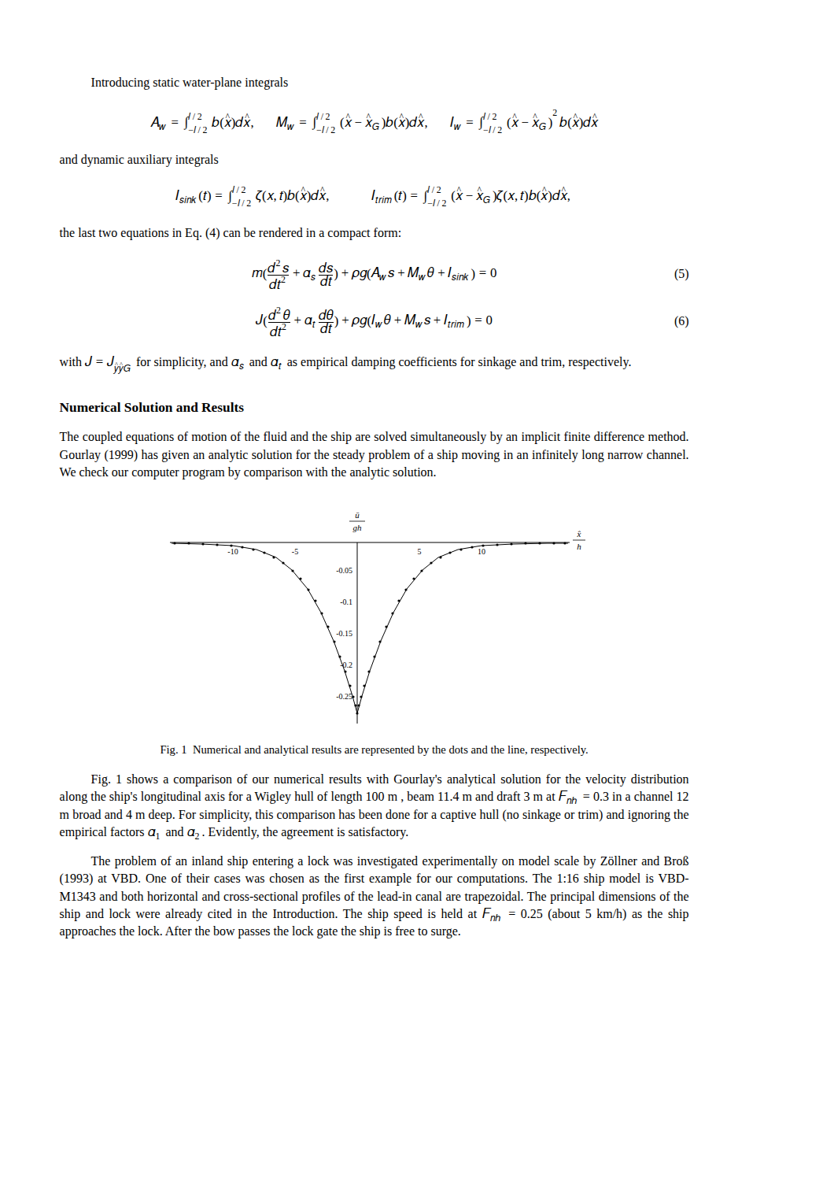Introducing static water-plane integrals
Aw = ∫ −l/2 l/2 b(x^) dx^ , Mw = ∫ −l/2 l/2 (x^−x^G) b(x^) dx^ , Iw = ∫ −l/2 l/2 (x^−x^G) 2 b(x^) dx^
and dynamic auxiliary integrals
Isink (t) = ∫ −l/2 l/2 ζ(x,t) b(x^) dx^ , Itrim (t) = ∫ −l/2 l/2 (x^−x^G) ζ(x,t) b(x^) dx^ ,
the last two equations in Eq. (4) can be rendered in a compact form:
m ( d2s dt2 + αs ds dt ) + ρg ( Aws + Mwθ + Isink ) = 0 (5)
J ( d2θ dt2 + αt dθ dt ) + ρg ( Iwθ + Mws + Itrim ) = 0 (6)
with J= Jy^y^G for simplicity, and αs and αt as empirical damping coefficients for sinkage and trim, respectively.
Numerical Solution and Results
The coupled equations of motion of the fluid and the ship are solved simultaneously by an implicit finite difference method. Gourlay (1999) has given an analytic solution for the steady problem of a ship moving in an infinitely long narrow channel. We check our computer program by comparison with the analytic solution.
ū gh x̂ h -10 -5 5 10 -0.05 -0.1 -0.15 -0.2 -0.25
Fig. 1 Numerical and analytical results are represented by the dots and the line, respectively.
Fig. 1 shows a comparison of our numerical results with Gourlay's analytical solution for the velocity distribution along the ship's longitudinal axis for a Wigley hull of length 100 m , beam 11.4 m and draft 3 m at Fnh = 0.3 in a channel 12 m broad and 4 m deep. For simplicity, this comparison has been done for a captive hull (no sinkage or trim) and ignoring the empirical factors α1 and α2. Evidently, the agreement is satisfactory.
The problem of an inland ship entering a lock was investigated experimentally on model scale by Zöllner and Broß (1993) at VBD. One of their cases was chosen as the first example for our computations. The 1:16 ship model is VBD-M1343 and both horizontal and cross-sectional profiles of the lead-in canal are trapezoidal. The principal dimensions of the ship and lock were already cited in the Introduction. The ship speed is held at Fnh = 0.25 (about 5 km/h) as the ship approaches the lock. After the bow passes the lock gate the ship is free to surge.